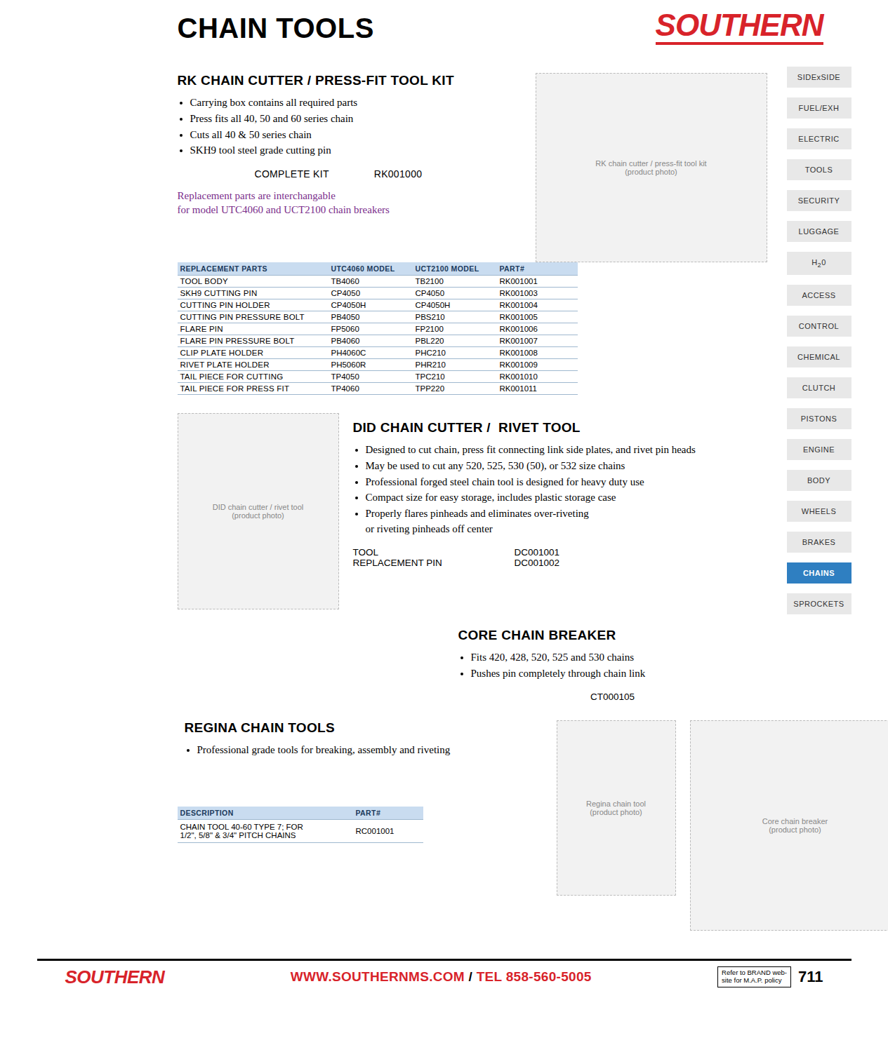CHAIN TOOLS
SOUTHERN
SIDExSIDE
FUEL/EXH
ELECTRIC
TOOLS
SECURITY
LUGGAGE
H20
ACCESS
CONTROL
CHEMICAL
CLUTCH
PISTONS
ENGINE
BODY
WHEELS
BRAKES
CHAINS
SPROCKETS
RK CHAIN CUTTER / PRESS-FIT TOOL KIT
Carrying box contains all required parts
Press fits all 40, 50 and 60 series chain
Cuts all 40 & 50 series chain
SKH9 tool steel grade cutting pin
COMPLETE KIT RK001000
Replacement parts are interchangable
for model UTC4060 and UCT2100 chain breakers
RK chain cutter / press-fit tool kit
(product photo)
| REPLACEMENT PARTS | UTC4060 MODEL | UCT2100 MODEL | PART# |
| --- | --- | --- | --- |
| TOOL BODY | TB4060 | TB2100 | RK001001 |
| SKH9 CUTTING PIN | CP4050 | CP4050 | RK001003 |
| CUTTING PIN HOLDER | CP4050H | CP4050H | RK001004 |
| CUTTING PIN PRESSURE BOLT | PB4050 | PBS210 | RK001005 |
| FLARE PIN | FP5060 | FP2100 | RK001006 |
| FLARE PIN PRESSURE BOLT | PB4060 | PBL220 | RK001007 |
| CLIP PLATE HOLDER | PH4060C | PHC210 | RK001008 |
| RIVET PLATE HOLDER | PH5060R | PHR210 | RK001009 |
| TAIL PIECE FOR CUTTING | TP4050 | TPC210 | RK001010 |
| TAIL PIECE FOR PRESS FIT | TP4060 | TPP220 | RK001011 |
DID chain cutter / rivet tool
(product photo)
DID CHAIN CUTTER / RIVET TOOL
Designed to cut chain, press fit connecting link side plates, and rivet pin heads
May be used to cut any 520, 525, 530 (50), or 532 size chains
Professional forged steel chain tool is designed for heavy duty use
Compact size for easy storage, includes plastic storage case
Properly flares pinheads and eliminates over-riveting
or riveting pinheads off center
TOOL DC001001
REPLACEMENT PIN DC001002
CORE CHAIN BREAKER
Fits 420, 428, 520, 525 and 530 chains
Pushes pin completely through chain link
CT000105
REGINA CHAIN TOOLS
Professional grade tools for breaking, assembly and riveting
| DESCRIPTION | PART# |
| --- | --- |
| CHAIN TOOL 40-60 TYPE 7; FOR 1/2", 5/8" & 3/4" PITCH CHAINS | RC001001 |
Regina chain tool
(product photo)
Core chain breaker
(product photo)
SOUTHERN
WWW.SOUTHERNMS.COM / TEL 858-560-5005
Refer to BRAND web-
site for M.A.P. policy
711